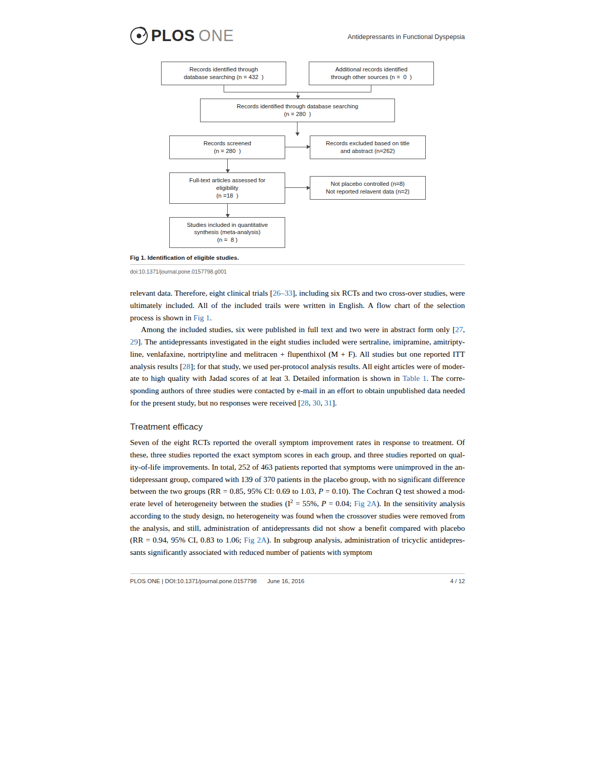PLOS
ONE
Antidepressants in Functional Dyspepsia
Records identified through
database searching (n = 432 )
Additional records identified
through other sources (n = 0 )
Records identified through database searching
(n = 280 )
Records screened
(n = 280 )
Records excluded based on title
and abstract (n=262)
Full-text articles assessed for
eligibility
(n =18 )
Not placebo controlled (n=8)
Not reported relavent data (n=2)
Studies included in quantitative
synthesis (meta-analysis)
(n = 8 )
Fig 1. Identification of eligible studies.
doi:10.1371/journal.pone.0157798.g001
relevant data. Therefore, eight clinical trials [26–33], including six RCTs and two cross-over studies, were ultimately included. All of the included trails were written in English. A flow chart of the selection process is shown in Fig 1.
Among the included studies, six were published in full text and two were in abstract form only [27, 29]. The antidepressants investigated in the eight studies included were sertraline, imipramine, amitriptyline, venlafaxine, nortriptyline and melitracen + flupenthixol (M + F). All studies but one reported ITT analysis results [28]; for that study, we used per-protocol analysis results. All eight articles were of moderate to high quality with Jadad scores of at leat 3. Detailed information is shown in Table 1. The corresponding authors of three studies were contacted by e-mail in an effort to obtain unpublished data needed for the present study, but no responses were received [28, 30, 31].
Treatment efficacy
Seven of the eight RCTs reported the overall symptom improvement rates in response to treatment. Of these, three studies reported the exact symptom scores in each group, and three studies reported on quality-of-life improvements. In total, 252 of 463 patients reported that symptoms were unimproved in the antidepressant group, compared with 139 of 370 patients in the placebo group, with no significant difference between the two groups (RR = 0.85, 95% CI: 0.69 to 1.03, P = 0.10). The Cochran Q test showed a moderate level of heterogeneity between the studies (I2 = 55%, P = 0.04; Fig 2A). In the sensitivity analysis according to the study design, no heterogeneity was found when the crossover studies were removed from the analysis, and still, administration of antidepressants did not show a benefit compared with placebo (RR = 0.94, 95% CI, 0.83 to 1.06; Fig 2A). In subgroup analysis, administration of tricyclic antidepressants significantly associated with reduced number of patients with symptom
PLOS ONE | DOI:10.1371/journal.pone.0157798 June 16, 2016
4 / 12